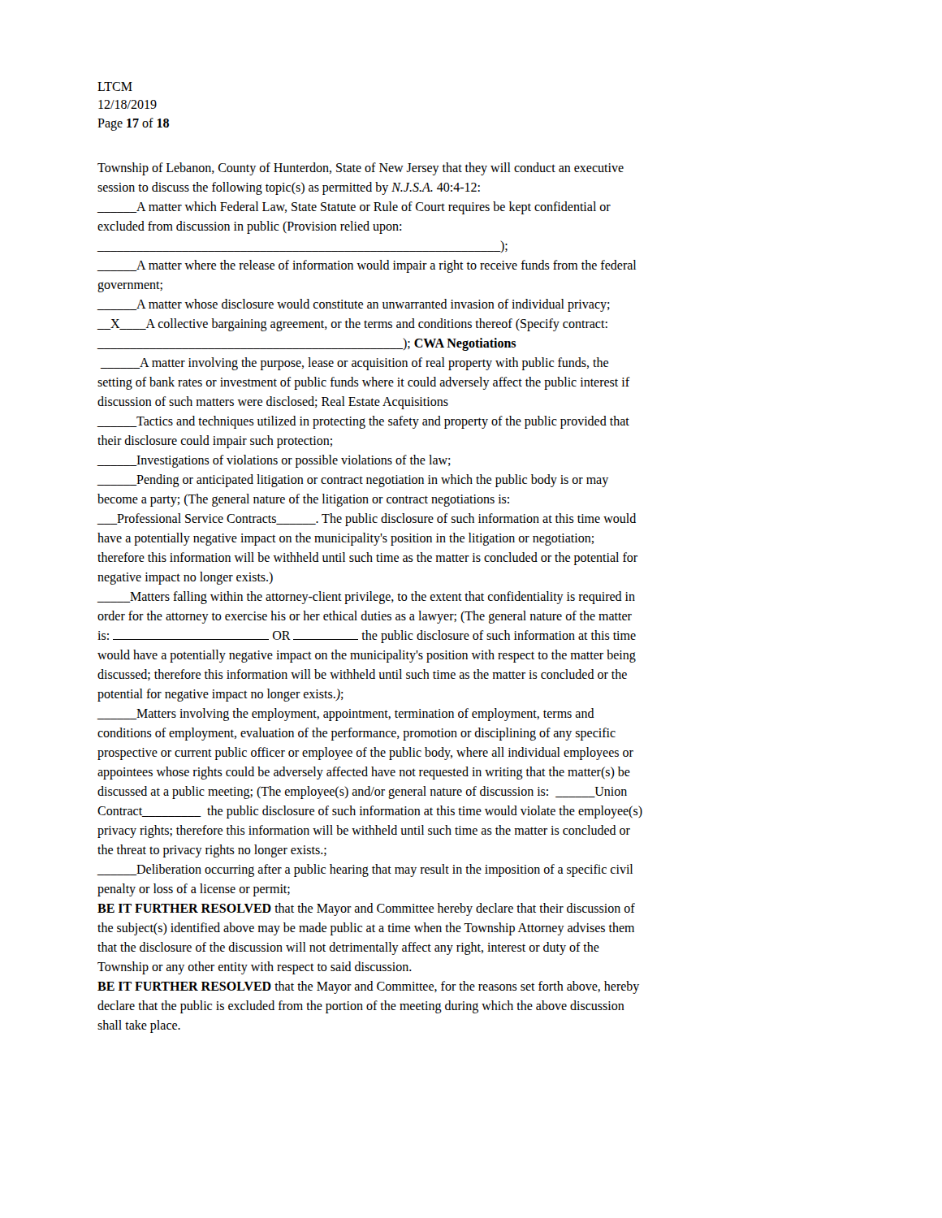LTCM
12/18/2019
Page 17 of 18
Township of Lebanon, County of Hunterdon, State of New Jersey that they will conduct an executive session to discuss the following topic(s) as permitted by N.J.S.A. 40:4-12:
______A matter which Federal Law, State Statute or Rule of Court requires be kept confidential or excluded from discussion in public (Provision relied upon: ______________________________________________________________);
______A matter where the release of information would impair a right to receive funds from the federal government;
______A matter whose disclosure would constitute an unwarranted invasion of individual privacy;
__X____A collective bargaining agreement, or the terms and conditions thereof (Specify contract: _______________________________________________); CWA Negotiations
______A matter involving the purpose, lease or acquisition of real property with public funds, the setting of bank rates or investment of public funds where it could adversely affect the public interest if discussion of such matters were disclosed; Real Estate Acquisitions
______Tactics and techniques utilized in protecting the safety and property of the public provided that their disclosure could impair such protection;
______Investigations of violations or possible violations of the law;
______Pending or anticipated litigation or contract negotiation in which the public body is or may become a party; (The general nature of the litigation or contract negotiations is:
___Professional Service Contracts______. The public disclosure of such information at this time would have a potentially negative impact on the municipality's position in the litigation or negotiation; therefore this information will be withheld until such time as the matter is concluded or the potential for negative impact no longer exists.)
_____Matters falling within the attorney-client privilege, to the extent that confidentiality is required in order for the attorney to exercise his or her ethical duties as a lawyer; (The general nature of the matter is: OR the public disclosure of such information at this time would have a potentially negative impact on the municipality's position with respect to the matter being discussed; therefore this information will be withheld until such time as the matter is concluded or the potential for negative impact no longer exists.);
______Matters involving the employment, appointment, termination of employment, terms and conditions of employment, evaluation of the performance, promotion or disciplining of any specific prospective or current public officer or employee of the public body, where all individual employees or appointees whose rights could be adversely affected have not requested in writing that the matter(s) be discussed at a public meeting; (The employee(s) and/or general nature of discussion is: ______Union Contract_________ the public disclosure of such information at this time would violate the employee(s) privacy rights; therefore this information will be withheld until such time as the matter is concluded or the threat to privacy rights no longer exists.;
______Deliberation occurring after a public hearing that may result in the imposition of a specific civil penalty or loss of a license or permit;
BE IT FURTHER RESOLVED that the Mayor and Committee hereby declare that their discussion of the subject(s) identified above may be made public at a time when the Township Attorney advises them that the disclosure of the discussion will not detrimentally affect any right, interest or duty of the Township or any other entity with respect to said discussion.
BE IT FURTHER RESOLVED that the Mayor and Committee, for the reasons set forth above, hereby declare that the public is excluded from the portion of the meeting during which the above discussion shall take place.